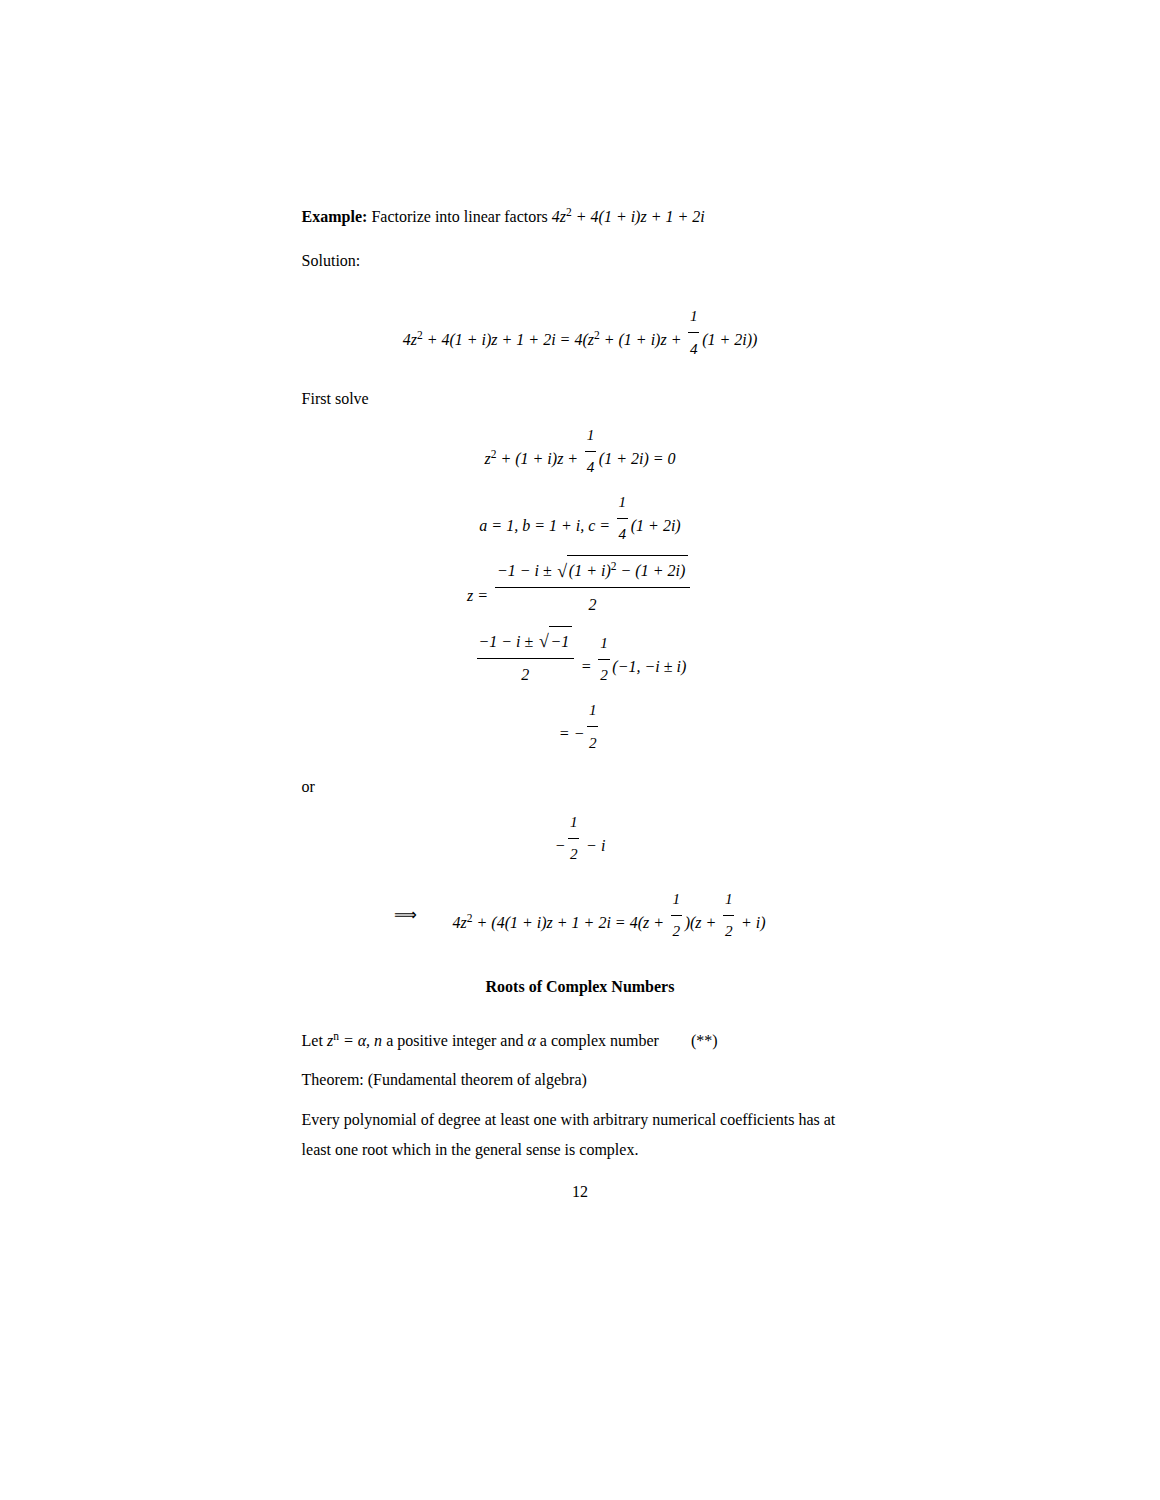Example: Factorize into linear factors 4z2 + 4(1 + i)z + 1 + 2i
Solution:
4z2 + 4(1 + i)z + 1 + 2i = 4(z2 + (1 + i)z + 14(1 + 2i))
First solve
z2 + (1 + i)z + 14(1 + 2i) = 0
a = 1, b = 1 + i, c = 14(1 + 2i)
z = −1 − i ± (1 + i)2 − (1 + 2i) 2
−1 − i ± −12 = 12(−1, −i ± i)
= −12
or
−12 − i
⟹ 4z2 + (4(1 + i)z + 1 + 2i = 4(z + 12)(z + 12 + i)
Roots of Complex Numbers
Let zn = α, n a positive integer and α a complex number (**)
Theorem: (Fundamental theorem of algebra)
Every polynomial of degree at least one with arbitrary numerical coefficients has at least one root which in the general sense is complex.
12